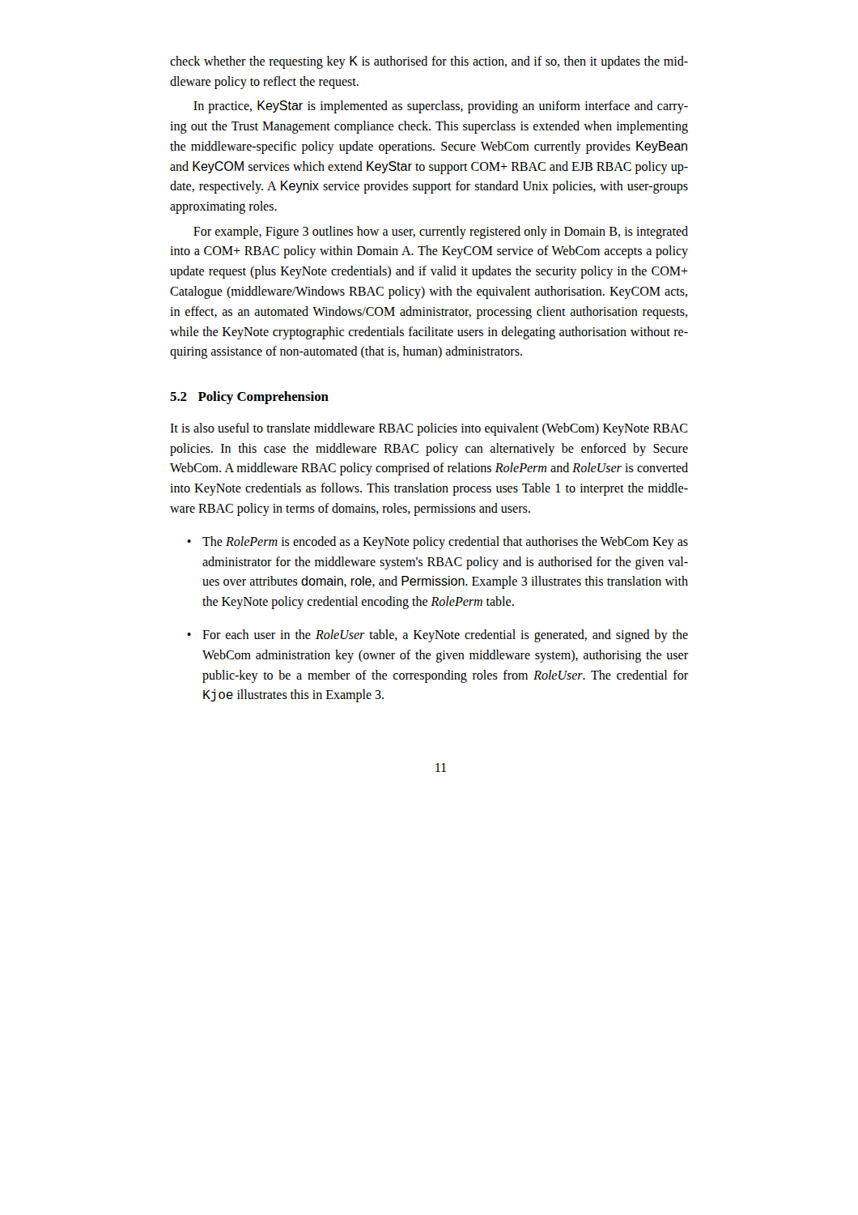check whether the requesting key K is authorised for this action, and if so, then it updates the middleware policy to reflect the request.
In practice, KeyStar is implemented as superclass, providing an uniform interface and carrying out the Trust Management compliance check. This superclass is extended when implementing the middleware-specific policy update operations. Secure WebCom currently provides KeyBean and KeyCOM services which extend KeyStar to support COM+ RBAC and EJB RBAC policy update, respectively. A Keynix service provides support for standard Unix policies, with user-groups approximating roles.
For example, Figure 3 outlines how a user, currently registered only in Domain B, is integrated into a COM+ RBAC policy within Domain A. The KeyCOM service of WebCom accepts a policy update request (plus KeyNote credentials) and if valid it updates the security policy in the COM+ Catalogue (middleware/Windows RBAC policy) with the equivalent authorisation. KeyCOM acts, in effect, as an automated Windows/COM administrator, processing client authorisation requests, while the KeyNote cryptographic credentials facilitate users in delegating authorisation without requiring assistance of non-automated (that is, human) administrators.
5.2 Policy Comprehension
It is also useful to translate middleware RBAC policies into equivalent (WebCom) KeyNote RBAC policies. In this case the middleware RBAC policy can alternatively be enforced by Secure WebCom. A middleware RBAC policy comprised of relations RolePerm and RoleUser is converted into KeyNote credentials as follows. This translation process uses Table 1 to interpret the middleware RBAC policy in terms of domains, roles, permissions and users.
The RolePerm is encoded as a KeyNote policy credential that authorises the WebCom Key as administrator for the middleware system's RBAC policy and is authorised for the given values over attributes domain, role, and Permission. Example 3 illustrates this translation with the KeyNote policy credential encoding the RolePerm table.
For each user in the RoleUser table, a KeyNote credential is generated, and signed by the WebCom administration key (owner of the given middleware system), authorising the user public-key to be a member of the corresponding roles from RoleUser. The credential for Kjoe illustrates this in Example 3.
11